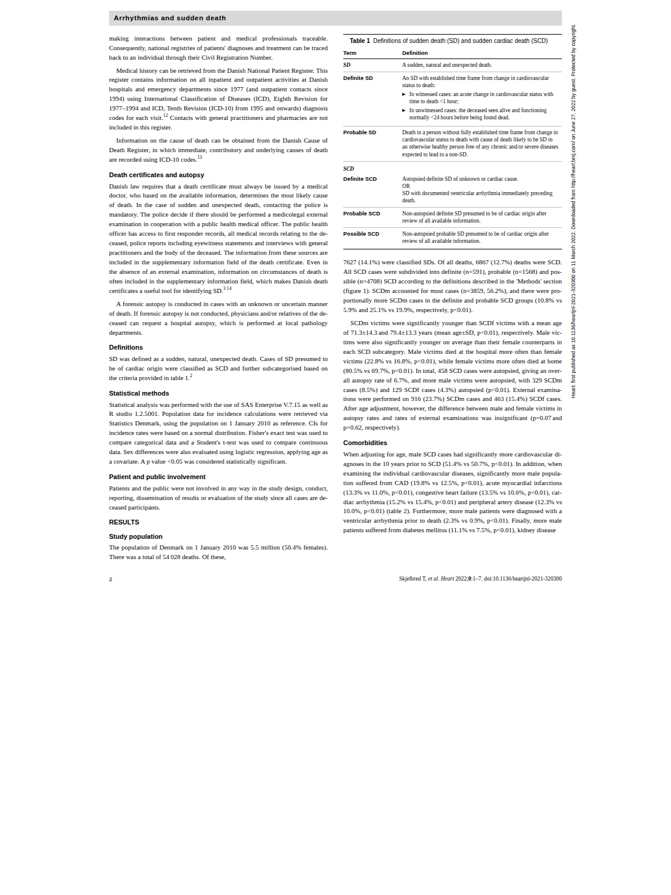Heart: first published as 10.1136/heartjnl-2021-320300 on 11 March 2022. Downloaded from http://heart.bmj.com/ on June 27, 2022 by guest. Protected by copyright.
Arrhythmias and sudden death
making interactions between patient and medical professionals traceable. Consequently, national registries of patients' diagnoses and treatment can be traced back to an individual through their Civil Registration Number.
Medical history can be retrieved from the Danish National Patient Register. This register contains information on all inpatient and outpatient activities at Danish hospitals and emergency departments since 1977 (and outpatient contacts since 1994) using International Classification of Diseases (ICD), Eighth Revision for 1977–1994 and ICD, Tenth Revision (ICD-10) from 1995 and onwards) diagnosis codes for each visit.12 Contacts with general practitioners and pharmacies are not included in this register.
Information on the cause of death can be obtained from the Danish Cause of Death Register, in which immediate, contributory and underlying causes of death are recorded using ICD-10 codes.13
Death certificates and autopsy
Danish law requires that a death certificate must always be issued by a medical doctor, who based on the available information, determines the most likely cause of death. In the case of sudden and unexpected death, contacting the police is mandatory. The police decide if there should be performed a medicolegal external examination in cooperation with a public health medical officer. The public health officer has access to first responder records, all medical records relating to the deceased, police reports including eyewitness statements and interviews with general practitioners and the body of the deceased. The information from these sources are included in the supplementary information field of the death certificate. Even in the absence of an external examination, information on circumstances of death is often included in the supplementary information field, which makes Danish death certificates a useful tool for identifying SD.3 14
A forensic autopsy is conducted in cases with an unknown or uncertain manner of death. If forensic autopsy is not conducted, physicians and/or relatives of the deceased can request a hospital autopsy, which is performed at local pathology departments.
Definitions
SD was defined as a sudden, natural, unexpected death. Cases of SD presumed to be of cardiac origin were classified as SCD and further subcategorised based on the criteria provided in table 1.2
Statistical methods
Statistical analysis was performed with the use of SAS Enterprise V.7.15 as well as R studio 1.2.5001. Population data for incidence calculations were retrieved via Statistics Denmark, using the population on 1 January 2010 as reference. CIs for incidence rates were based on a normal distribution. Fisher's exact test was used to compare categorical data and a Student's t-test was used to compare continuous data. Sex differences were also evaluated using logistic regression, applying age as a covariate. A p value <0.05 was considered statistically significant.
Patient and public involvement
Patients and the public were not involved in any way in the study design, conduct, reporting, dissemination of results or evaluation of the study since all cases are deceased participants.
RESULTS
Study population
The population of Denmark on 1 January 2010 was 5.5 million (50.4% females). There was a total of 54 028 deaths. Of these,
Table 1 Definitions of sudden death (SD) and sudden cardiac death (SCD)
| Term | Definition |
| --- | --- |
| SD | A sudden, natural and unexpected death. |
| Definite SD | An SD with established time frame from change in cardiovascular status to death: In witnessed cases: an acute change in cardiovascular status with time to death <1 hour; In unwitnessed cases: the deceased seen alive and functioning normally <24 hours before being found dead. |
| Probable SD | Death in a person without fully established time frame from change in cardiovascular status to death with cause of death likely to be SD in an otherwise healthy person free of any chronic and/or severe diseases expected to lead to a non-SD. |
| SCD | |
| Definite SCD | Autopsied definite SD of unknown or cardiac cause. OR SD with documented ventricular arrhythmia immediately preceding death. |
| Probable SCD | Non-autopsied definite SD presumed to be of cardiac origin after review of all available information. |
| Possible SCD | Non-autopsied probable SD presumed to be of cardiac origin after review of all available information. |
7627 (14.1%) were classified SDs. Of all deaths, 6867 (12.7%) deaths were SCD. All SCD cases were subdivided into definite (n=591), probable (n=1568) and possible (n=4708) SCD according to the definitions described in the 'Methods' section (figure 1). SCDm accounted for most cases (n=3859, 56.2%), and there were proportionally more SCDm cases in the definite and probable SCD groups (10.8% vs 5.9% and 25.1% vs 19.9%, respectively, p<0.01).
SCDm victims were significantly younger than SCDf victims with a mean age of 71.3±14.3 and 79.4±13.3 years (mean age±SD, p<0.01), respectively. Male victims were also significantly younger on average than their female counterparts in each SCD subcategory. Male victims died at the hospital more often than female victims (22.8% vs 16.8%, p<0.01), while female victims more often died at home (80.5% vs 69.7%, p<0.01). In total, 458 SCD cases were autopsied, giving an overall autopsy rate of 6.7%, and more male victims were autopsied, with 329 SCDm cases (8.5%) and 129 SCDf cases (4.3%) autopsied (p<0.01). External examinations were performed on 916 (23.7%) SCDm cases and 463 (15.4%) SCDf cases. After age adjustment, however, the difference between male and female victims in autopsy rates and rates of external examinations was insignificant (p=0.07 and p=0.62, respectively).
Comorbidities
When adjusting for age, male SCD cases had significantly more cardiovascular diagnoses in the 10 years prior to SCD (51.4% vs 50.7%, p<0.01). In addition, when examining the individual cardiovascular diseases, significantly more male population suffered from CAD (19.8% vs 12.5%, p<0.01), acute myocardial infarctions (13.3% vs 11.0%, p<0.01), congestive heart failure (13.5% vs 10.6%, p<0.01), cardiac arrhythmia (15.2% vs 15.4%, p<0.01) and peripheral artery disease (12.3% vs 10.0%, p<0.01) (table 2). Furthermore, more male patients were diagnosed with a ventricular arrhythmia prior to death (2.3% vs 0.9%, p<0.01). Finally, more male patients suffered from diabetes mellitus (11.1% vs 7.5%, p<0.01), kidney disease
2
Skjelbred T, et al. Heart 2022;0:1–7. doi:10.1136/heartjnl-2021-320300